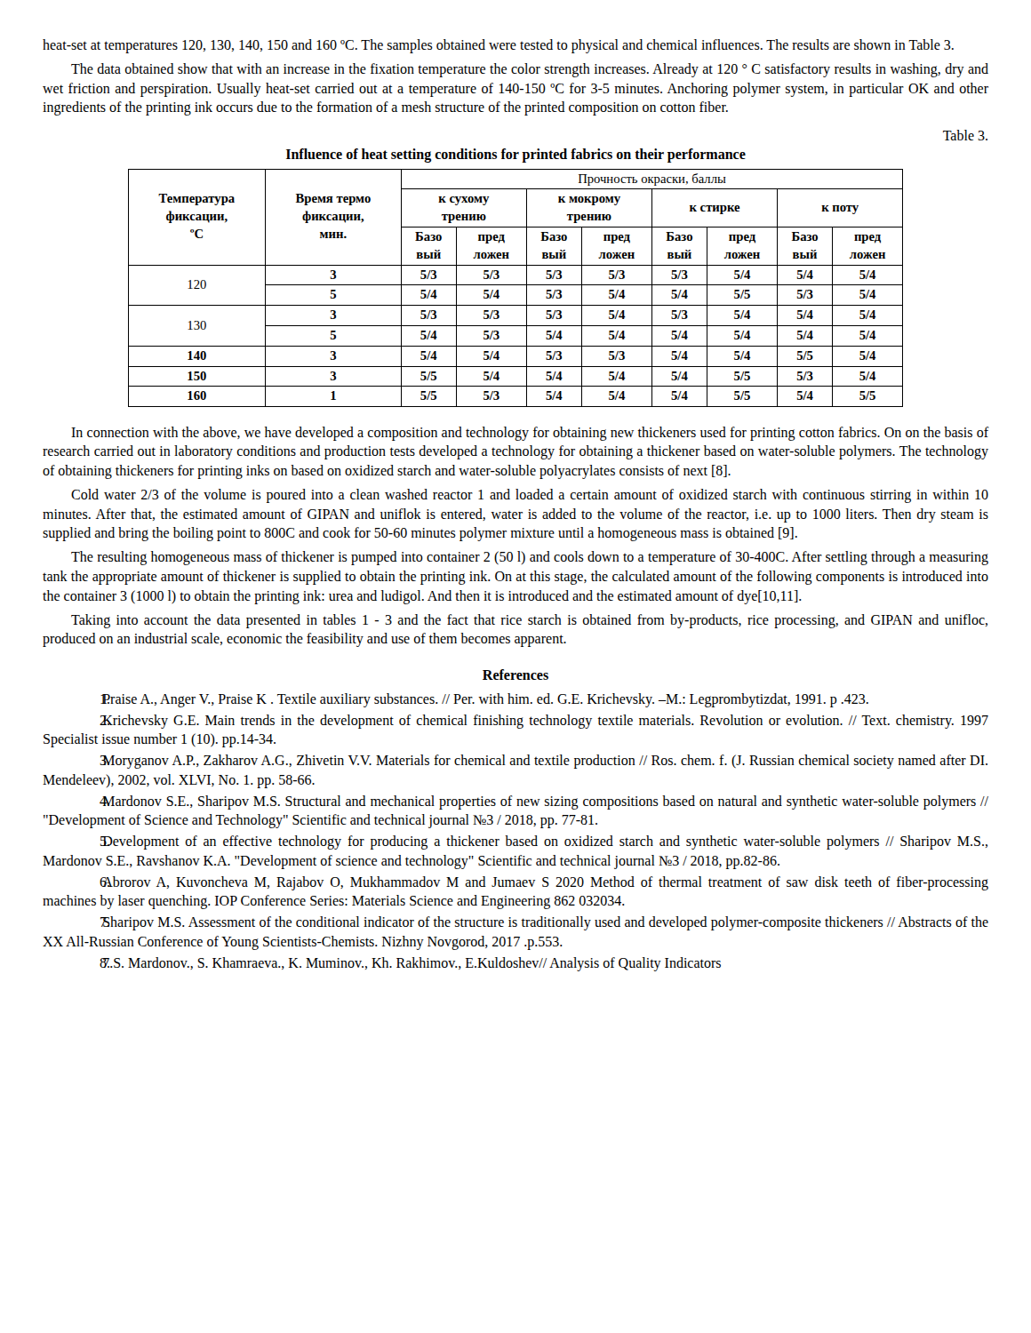heat-set at temperatures 120, 130, 140, 150 and 160 ºC. The samples obtained were tested to physical and chemical influences. The results are shown in Table 3.
The data obtained show that with an increase in the fixation temperature the color strength increases. Already at 120 ° C satisfactory results in washing, dry and wet friction and perspiration. Usually heat-set carried out at a temperature of 140-150 ºC for 3-5 minutes. Anchoring polymer system, in particular OK and other ingredients of the printing ink occurs due to the formation of a mesh structure of the printed composition on cotton fiber.
Table 3.
Influence of heat setting conditions for printed fabrics on their performance
| Температура фиксации, ºC | Время термо фиксации, мин. | Прочность окраски, баллы |
| --- | --- | --- |
| к сухому трению | к мокрому трению | к стирке | к поту |
| Базо вый | пред ложен | Базо вый | пред ложен | Базо вый | пред ложен | Базо вый | пред ложен |
| 120 | 3 | 5/3 | 5/3 | 5/3 | 5/3 | 5/3 | 5/4 | 5/4 | 5/4 |
| 5 | 5/4 | 5/4 | 5/3 | 5/4 | 5/4 | 5/5 | 5/3 | 5/4 |
| 130 | 3 | 5/3 | 5/3 | 5/3 | 5/4 | 5/3 | 5/4 | 5/4 | 5/4 |
| 5 | 5/4 | 5/3 | 5/4 | 5/4 | 5/4 | 5/4 | 5/4 | 5/4 |
| 140 | 3 | 5/4 | 5/4 | 5/3 | 5/3 | 5/4 | 5/4 | 5/5 | 5/4 |
| 150 | 3 | 5/5 | 5/4 | 5/4 | 5/4 | 5/4 | 5/5 | 5/3 | 5/4 |
| 160 | 1 | 5/5 | 5/3 | 5/4 | 5/4 | 5/4 | 5/5 | 5/4 | 5/5 |
In connection with the above, we have developed a composition and technology for obtaining new thickeners used for printing cotton fabrics. On on the basis of research carried out in laboratory conditions and production tests developed a technology for obtaining a thickener based on water-soluble polymers. The technology of obtaining thickeners for printing inks on based on oxidized starch and water-soluble polyacrylates consists of next [8].
Cold water 2/3 of the volume is poured into a clean washed reactor 1 and loaded a certain amount of oxidized starch with continuous stirring in within 10 minutes. After that, the estimated amount of GIPAN and uniflok is entered, water is added to the volume of the reactor, i.e. up to 1000 liters. Then dry steam is supplied and bring the boiling point to 800C and cook for 50-60 minutes polymer mixture until a homogeneous mass is obtained [9].
The resulting homogeneous mass of thickener is pumped into container 2 (50 l) and cools down to a temperature of 30-400C. After settling through a measuring tank the appropriate amount of thickener is supplied to obtain the printing ink. On at this stage, the calculated amount of the following components is introduced into the container 3 (1000 l) to obtain the printing ink: urea and ludigol. And then it is introduced and the estimated amount of dye[10,11].
Taking into account the data presented in tables 1 - 3 and the fact that rice starch is obtained from by-products, rice processing, and GIPAN and unifloc, produced on an industrial scale, economic the feasibility and use of them becomes apparent.
References
1. Praise A., Anger V., Praise K . Textile auxiliary substances. // Per. with him. ed. G.E. Krichevsky. –M.: Legprombytizdat, 1991. p .423.
2. Krichevsky G.E. Main trends in the development of chemical finishing technology textile materials. Revolution or evolution. // Text. chemistry. 1997 Specialist issue number 1 (10). pp.14-34.
3. Moryganov A.P., Zakharov A.G., Zhivetin V.V. Materials for chemical and textile production // Ros. chem. f. (J. Russian chemical society named after DI. Mendeleev), 2002, vol. XLVI, No. 1. pp. 58-66.
4. Mardonov S.E., Sharipov M.S. Structural and mechanical properties of new sizing compositions based on natural and synthetic water-soluble polymers // "Development of Science and Technology" Scientific and technical journal №3 / 2018, pp. 77-81.
5. Development of an effective technology for producing a thickener based on oxidized starch and synthetic water-soluble polymers // Sharipov M.S., Mardonov S.E., Ravshanov K.A. "Development of science and technology" Scientific and technical journal №3 / 2018, pp.82-86.
6. Abrorov A, Kuvoncheva M, Rajabov O, Mukhammadov M and Jumaev S 2020 Method of thermal treatment of saw disk teeth of fiber-processing machines by laser quenching. IOP Conference Series: Materials Science and Engineering 862 032034.
7. Sharipov M.S. Assessment of the conditional indicator of the structure is traditionally used and developed polymer-composite thickeners // Abstracts of the XX All-Russian Conference of Young Scientists-Chemists. Nizhny Novgorod, 2017 .p.553.
8. 7.S. Mardonov., S. Khamraeva., K. Muminov., Kh. Rakhimov., E.Kuldoshev// Analysis of Quality Indicators